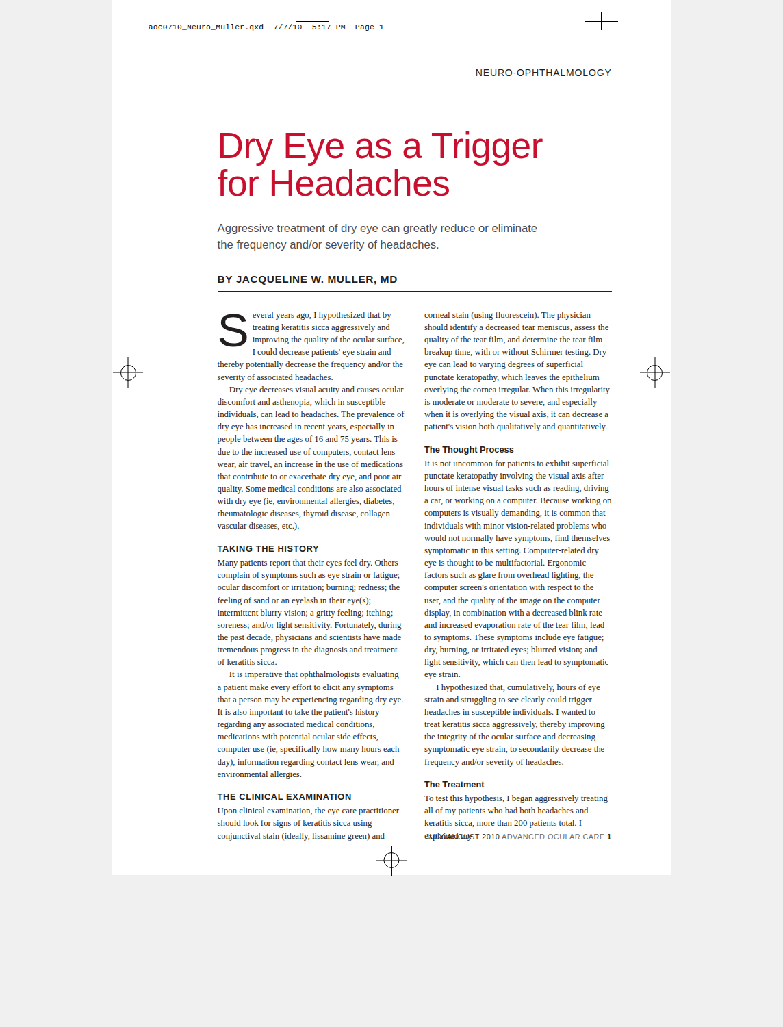aoc0710_Neuro_Muller.qxd 7/7/10 5:17 PM Page 1
NEURO-OPHTHALMOLOGY
Dry Eye as a Trigger
for Headaches
Aggressive treatment of dry eye can greatly reduce or eliminate the frequency and/or severity of headaches.
BY JACQUELINE W. MULLER, MD
Several years ago, I hypothesized that by treating keratitis sicca aggressively and improving the quality of the ocular surface, I could decrease patients' eye strain and thereby potentially decrease the frequency and/or the severity of associated headaches.
Dry eye decreases visual acuity and causes ocular discomfort and asthenopia, which in susceptible individuals, can lead to headaches. The prevalence of dry eye has increased in recent years, especially in people between the ages of 16 and 75 years. This is due to the increased use of computers, contact lens wear, air travel, an increase in the use of medications that contribute to or exacerbate dry eye, and poor air quality. Some medical conditions are also associated with dry eye (ie, environmental allergies, diabetes, rheumatologic diseases, thyroid disease, collagen vascular diseases, etc.).
TAKING THE HISTORY
Many patients report that their eyes feel dry. Others complain of symptoms such as eye strain or fatigue; ocular discomfort or irritation; burning; redness; the feeling of sand or an eyelash in their eye(s); intermittent blurry vision; a gritty feeling; itching; soreness; and/or light sensitivity. Fortunately, during the past decade, physicians and scientists have made tremendous progress in the diagnosis and treatment of keratitis sicca.
It is imperative that ophthalmologists evaluating a patient make every effort to elicit any symptoms that a person may be experiencing regarding dry eye. It is also important to take the patient's history regarding any associated medical conditions, medications with potential ocular side effects, computer use (ie, specifically how many hours each day), information regarding contact lens wear, and environmental allergies.
THE CLINICAL EXAMINATION
Upon clinical examination, the eye care practitioner should look for signs of keratitis sicca using conjunctival stain (ideally, lissamine green) and corneal stain (using fluorescein). The physician should identify a decreased tear meniscus, assess the quality of the tear film, and determine the tear film breakup time, with or without Schirmer testing. Dry eye can lead to varying degrees of superficial punctate keratopathy, which leaves the epithelium overlying the cornea irregular. When this irregularity is moderate or moderate to severe, and especially when it is overlying the visual axis, it can decrease a patient's vision both qualitatively and quantitatively.
The Thought Process
It is not uncommon for patients to exhibit superficial punctate keratopathy involving the visual axis after hours of intense visual tasks such as reading, driving a car, or working on a computer. Because working on computers is visually demanding, it is common that individuals with minor vision-related problems who would not normally have symptoms, find themselves symptomatic in this setting. Computer-related dry eye is thought to be multifactorial. Ergonomic factors such as glare from overhead lighting, the computer screen's orientation with respect to the user, and the quality of the image on the computer display, in combination with a decreased blink rate and increased evaporation rate of the tear film, lead to symptoms. These symptoms include eye fatigue; dry, burning, or irritated eyes; blurred vision; and light sensitivity, which can then lead to symptomatic eye strain.
I hypothesized that, cumulatively, hours of eye strain and struggling to see clearly could trigger headaches in susceptible individuals. I wanted to treat keratitis sicca aggressively, thereby improving the integrity of the ocular surface and decreasing symptomatic eye strain, to secondarily decrease the frequency and/or severity of headaches.
The Treatment
To test this hypothesis, I began aggressively treating all of my patients who had both headaches and keratitis sicca, more than 200 patients total. I explained my
JULY/AUGUST 2010 ADVANCED OCULAR CARE 1